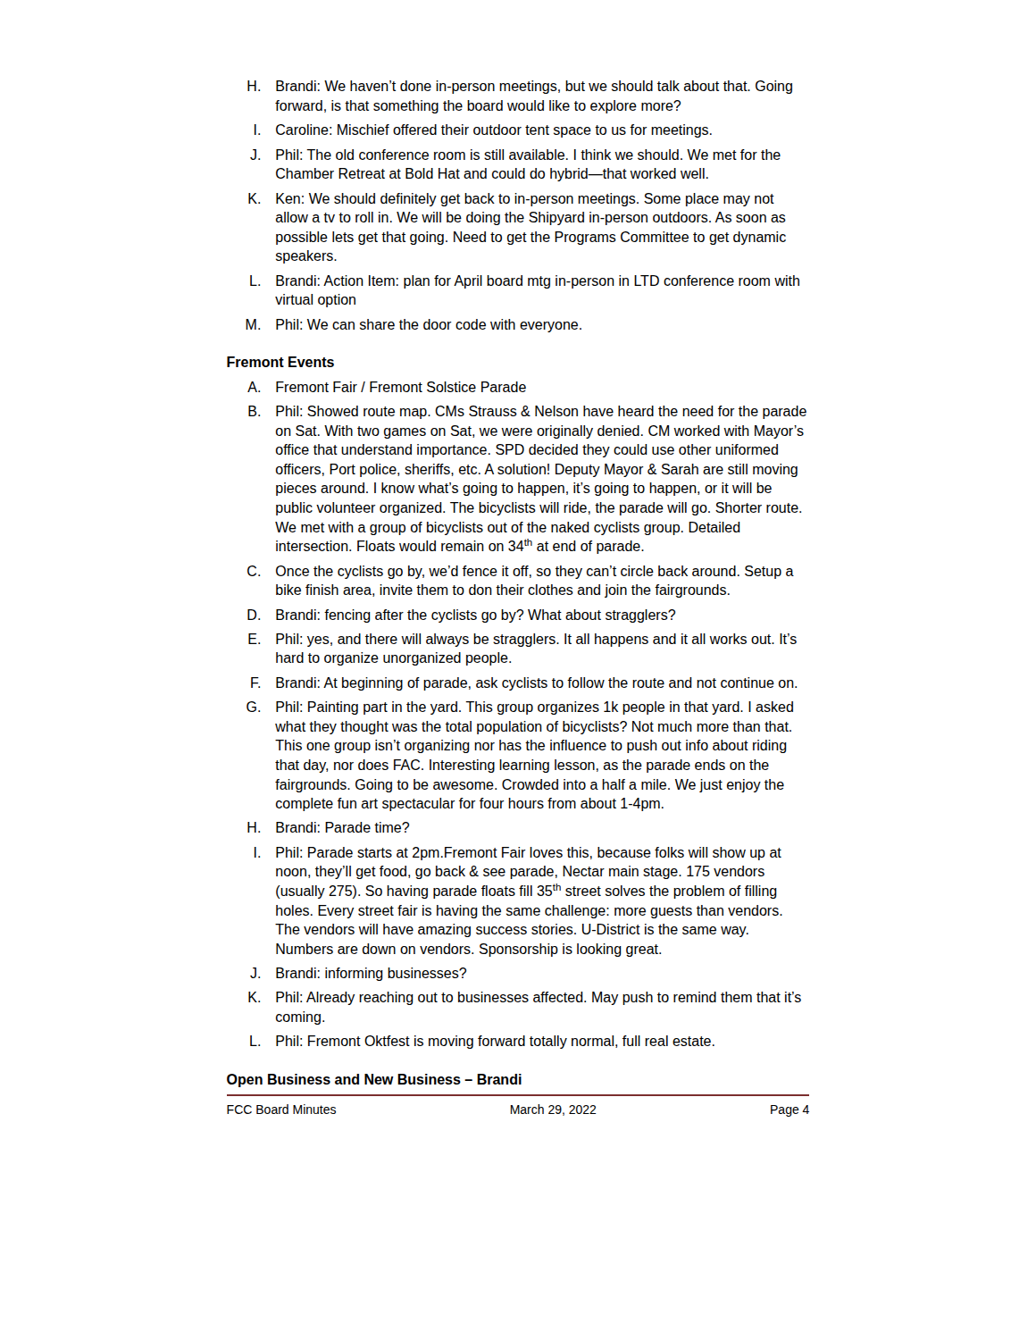Brandi: We haven’t done in-person meetings, but we should talk about that. Going forward, is that something the board would like to explore more?
Caroline: Mischief offered their outdoor tent space to us for meetings.
Phil: The old conference room is still available. I think we should. We met for the Chamber Retreat at Bold Hat and could do hybrid—that worked well.
Ken: We should definitely get back to in-person meetings. Some place may not allow a tv to roll in. We will be doing the Shipyard in-person outdoors. As soon as possible lets get that going. Need to get the Programs Committee to get dynamic speakers.
Brandi: Action Item: plan for April board mtg in-person in LTD conference room with virtual option
Phil: We can share the door code with everyone.
Fremont Events
Fremont Fair / Fremont Solstice Parade
Phil: Showed route map. CMs Strauss & Nelson have heard the need for the parade on Sat. With two games on Sat, we were originally denied. CM worked with Mayor’s office that understand importance. SPD decided they could use other uniformed officers, Port police, sheriffs, etc. A solution! Deputy Mayor & Sarah are still moving pieces around. I know what’s going to happen, it’s going to happen, or it will be public volunteer organized. The bicyclists will ride, the parade will go. Shorter route. We met with a group of bicyclists out of the naked cyclists group. Detailed intersection. Floats would remain on 34th at end of parade.
Once the cyclists go by, we’d fence it off, so they can’t circle back around. Setup a bike finish area, invite them to don their clothes and join the fairgrounds.
Brandi: fencing after the cyclists go by? What about stragglers?
Phil: yes, and there will always be stragglers. It all happens and it all works out. It’s hard to organize unorganized people.
Brandi: At beginning of parade, ask cyclists to follow the route and not continue on.
Phil: Painting part in the yard. This group organizes 1k people in that yard. I asked what they thought was the total population of bicyclists? Not much more than that. This one group isn’t organizing nor has the influence to push out info about riding that day, nor does FAC. Interesting learning lesson, as the parade ends on the fairgrounds. Going to be awesome. Crowded into a half a mile. We just enjoy the complete fun art spectacular for four hours from about 1-4pm.
Brandi: Parade time?
Phil: Parade starts at 2pm.Fremont Fair loves this, because folks will show up at noon, they’ll get food, go back & see parade, Nectar main stage. 175 vendors (usually 275). So having parade floats fill 35th street solves the problem of filling holes. Every street fair is having the same challenge: more guests than vendors. The vendors will have amazing success stories. U-District is the same way. Numbers are down on vendors. Sponsorship is looking great.
Brandi: informing businesses?
Phil: Already reaching out to businesses affected. May push to remind them that it’s coming.
Phil: Fremont Oktfest is moving forward totally normal, full real estate.
Open Business and New Business – Brandi
FCC Board Minutes March 29, 2022 Page 4